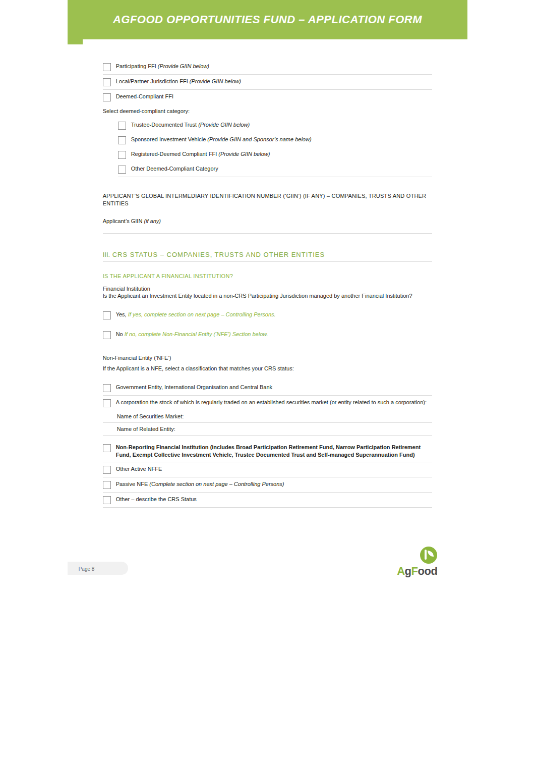AGFOOD OPPORTUNITIES FUND – APPLICATION FORM
Participating FFI (Provide GIIN below)
Local/Partner Jurisdiction FFI (Provide GIIN below)
Deemed-Compliant FFI
Select deemed-compliant category:
Trustee-Documented Trust (Provide GIIN below)
Sponsored Investment Vehicle (Provide GIIN and Sponsor’s name below)
Registered-Deemed Compliant FFI (Provide GIIN below)
Other Deemed-Compliant Category
APPLICANT’S GLOBAL INTERMEDIARY IDENTIFICATION NUMBER (‘GIIN’) (IF ANY) – COMPANIES, TRUSTS AND OTHER ENTITIES
Applicant’s GIIN (if any)
III. CRS STATUS – COMPANIES, TRUSTS AND OTHER ENTITIES
IS THE APPLICANT A FINANCIAL INSTITUTION?
Financial Institution
Is the Applicant an Investment Entity located in a non-CRS Participating Jurisdiction managed by another Financial Institution?
Yes, If yes, complete section on next page – Controlling Persons.
No If no, complete Non-Financial Entity (‘NFE’) Section below.
Non-Financial Entity (‘NFE’)
If the Applicant is a NFE, select a classification that matches your CRS status:
Government Entity, International Organisation and Central Bank
A corporation the stock of which is regularly traded on an established securities market (or entity related to such a corporation):
Name of Securities Market:
Name of Related Entity:
Non-Reporting Financial Institution (includes Broad Participation Retirement Fund, Narrow Participation Retirement Fund, Exempt Collective Investment Vehicle, Trustee Documented Trust and Self-managed Superannuation Fund)
Other Active NFFE
Passive NFE (Complete section on next page – Controlling Persons)
Other – describe the CRS Status
Page 8
AgFood